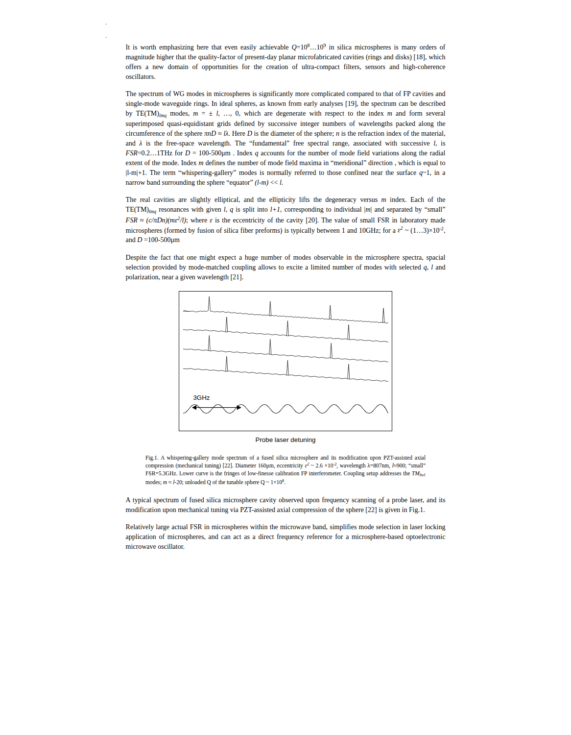.
.
It is worth emphasizing here that even easily achievable Q=108…109 in silica microspheres is many orders of magnitude higher that the quality-factor of present-day planar microfabricated cavities (rings and disks) [18], which offers a new domain of opportunities for the creation of ultra-compact filters, sensors and high-coherence oscillators.
The spectrum of WG modes in microspheres is significantly more complicated compared to that of FP cavities and single-mode waveguide rings. In ideal spheres, as known from early analyses [19], the spectrum can be described by TE(TM)lmq modes, m = ± l, …, 0, which are degenerate with respect to the index m and form several superimposed quasi-equidistant grids defined by successive integer numbers of wavelengths packed along the circumference of the sphere πnD ≈ lλ. Here D is the diameter of the sphere; n is the refraction index of the material, and λ is the free-space wavelength. The “fundamental” free spectral range, associated with successive l, is FSR=0.2…1THz for D = 100-500μm . Index q accounts for the number of mode field variations along the radial extent of the mode. Index m defines the number of mode field maxima in “meridional” direction , which is equal to |l-m|+1. The term “whispering-gallery” modes is normally referred to those confined near the surface q~1, in a narrow band surrounding the sphere “equator” (l-m) << l.
The real cavities are slightly elliptical, and the ellipticity lifts the degeneracy versus m index. Each of the TE(TM)lmq resonances with given l, q is split into l+1, corresponding to individual |m| and separated by “small” FSR ≈ (c/πDn)(mε2/l); where ε is the eccentricity of the cavity [20]. The value of small FSR in laboratory made microspheres (formed by fusion of silica fiber preforms) is typically between 1 and 10GHz; for a ε2 ~ (1…3)×10-2, and D =100-500μm
Despite the fact that one might expect a huge number of modes observable in the microsphere spectra, spacial selection provided by mode-matched coupling allows to excite a limited number of modes with selected q, l and polarization, near a given wavelength [21].
3GHz
Probe laser detuning
Fig.1. A whispering-gallery mode spectrum of a fused silica microsphere and its modification upon PZT-assisted axial compression (mechanical tuning) [22]. Diameter 160μm, eccentricity ε2 ~ 2.6 ×10-2, wavelength λ=807nm, l≈900; “small” FSR=5.3GHz. Lower curve is the fringes of low-finesse calibration FP interferometer. Coupling setup addresses the TMlm1 modes; m ≈ l-20; unloaded Q of the tunable sphere Q ~ 1×108.
A typical spectrum of fused silica microsphere cavity observed upon frequency scanning of a probe laser, and its modification upon mechanical tuning via PZT-assisted axial compression of the sphere [22] is given in Fig.1.
Relatively large actual FSR in microspheres within the microwave band, simplifies mode selection in laser locking application of microspheres, and can act as a direct frequency reference for a microsphere-based optoelectronic microwave oscillator.